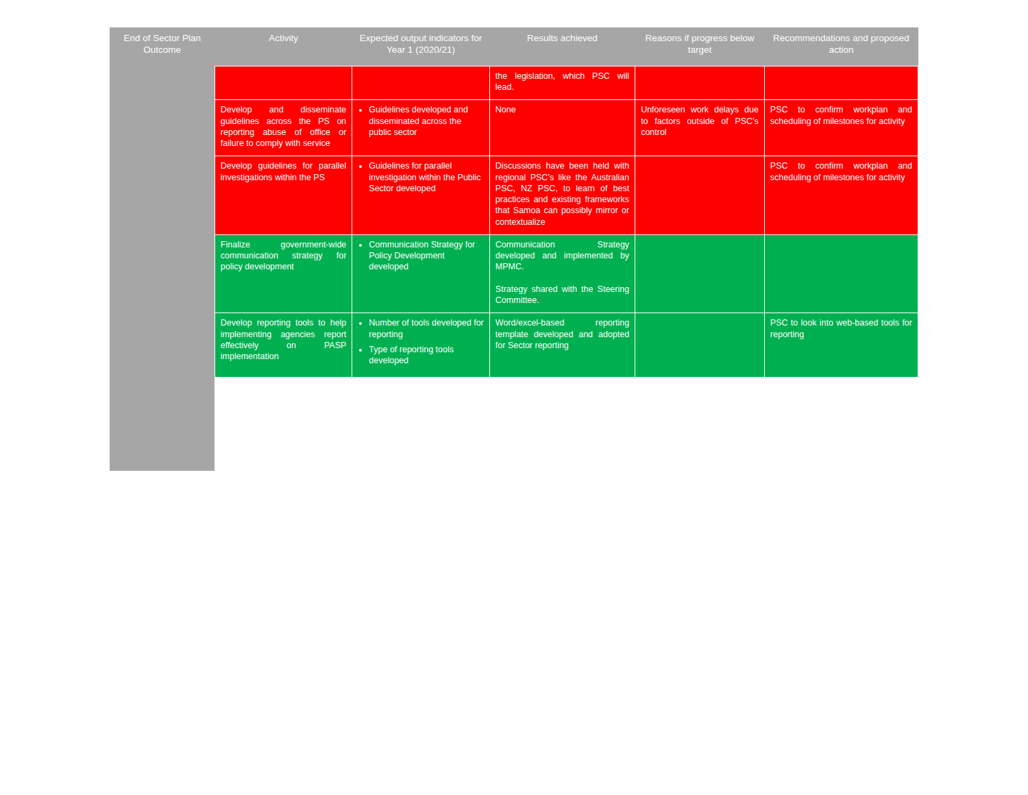| End of Sector Plan Outcome | Activity | Expected output indicators for Year 1 (2020/21) | Results achieved | Reasons if progress below target | Recommendations and proposed action |
| --- | --- | --- | --- | --- | --- |
| | | | the legislation, which PSC will lead. | | |
| Develop and disseminate guidelines across the PS on reporting abuse of office or failure to comply with service | Guidelines developed and disseminated across the public sector | None | Unforeseen work delays due to factors outside of PSC’s control | PSC to confirm workplan and scheduling of milestones for activity |
| Develop guidelines for parallel investigations within the PS | Guidelines for parallel investigation within the Public Sector developed | Discussions have been held with regional PSC’s like the Australian PSC, NZ PSC, to learn of best practices and existing frameworks that Samoa can possibly mirror or contextualize | | PSC to confirm workplan and scheduling of milestones for activity |
| Finalize government-wide communication strategy for policy development | Communication Strategy for Policy Development developed | Communication Strategy developed and implemented by MPMC. Strategy shared with the Steering Committee. | | |
| Develop reporting tools to help implementing agencies report effectively on PASP implementation | Number of tools developed for reporting Type of reporting tools developed | Word/excel-based reporting template developed and adopted for Sector reporting | | PSC to look into web-based tools for reporting |